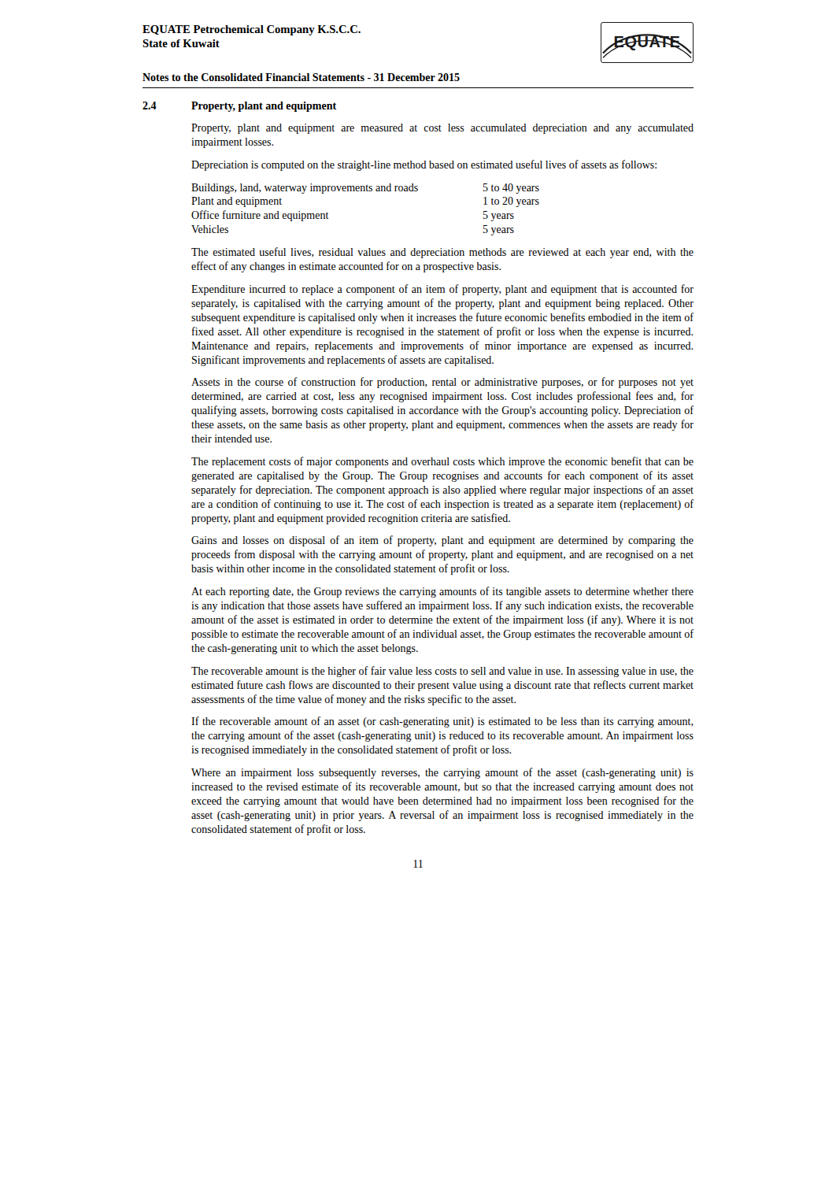EQUATE Petrochemical Company K.S.C.C.
State of Kuwait
EQUATE
Notes to the Consolidated Financial Statements - 31 December 2015
2.4 Property, plant and equipment
Property, plant and equipment are measured at cost less accumulated depreciation and any accumulated impairment losses.
Depreciation is computed on the straight-line method based on estimated useful lives of assets as follows:
| Buildings, land, waterway improvements and roads | 5 to 40 years |
| Plant and equipment | 1 to 20 years |
| Office furniture and equipment | 5 years |
| Vehicles | 5 years |
The estimated useful lives, residual values and depreciation methods are reviewed at each year end, with the effect of any changes in estimate accounted for on a prospective basis.
Expenditure incurred to replace a component of an item of property, plant and equipment that is accounted for separately, is capitalised with the carrying amount of the property, plant and equipment being replaced. Other subsequent expenditure is capitalised only when it increases the future economic benefits embodied in the item of fixed asset. All other expenditure is recognised in the statement of profit or loss when the expense is incurred. Maintenance and repairs, replacements and improvements of minor importance are expensed as incurred. Significant improvements and replacements of assets are capitalised.
Assets in the course of construction for production, rental or administrative purposes, or for purposes not yet determined, are carried at cost, less any recognised impairment loss. Cost includes professional fees and, for qualifying assets, borrowing costs capitalised in accordance with the Group's accounting policy. Depreciation of these assets, on the same basis as other property, plant and equipment, commences when the assets are ready for their intended use.
The replacement costs of major components and overhaul costs which improve the economic benefit that can be generated are capitalised by the Group. The Group recognises and accounts for each component of its asset separately for depreciation. The component approach is also applied where regular major inspections of an asset are a condition of continuing to use it. The cost of each inspection is treated as a separate item (replacement) of property, plant and equipment provided recognition criteria are satisfied.
Gains and losses on disposal of an item of property, plant and equipment are determined by comparing the proceeds from disposal with the carrying amount of property, plant and equipment, and are recognised on a net basis within other income in the consolidated statement of profit or loss.
At each reporting date, the Group reviews the carrying amounts of its tangible assets to determine whether there is any indication that those assets have suffered an impairment loss. If any such indication exists, the recoverable amount of the asset is estimated in order to determine the extent of the impairment loss (if any). Where it is not possible to estimate the recoverable amount of an individual asset, the Group estimates the recoverable amount of the cash-generating unit to which the asset belongs.
The recoverable amount is the higher of fair value less costs to sell and value in use. In assessing value in use, the estimated future cash flows are discounted to their present value using a discount rate that reflects current market assessments of the time value of money and the risks specific to the asset.
If the recoverable amount of an asset (or cash-generating unit) is estimated to be less than its carrying amount, the carrying amount of the asset (cash-generating unit) is reduced to its recoverable amount. An impairment loss is recognised immediately in the consolidated statement of profit or loss.
Where an impairment loss subsequently reverses, the carrying amount of the asset (cash-generating unit) is increased to the revised estimate of its recoverable amount, but so that the increased carrying amount does not exceed the carrying amount that would have been determined had no impairment loss been recognised for the asset (cash-generating unit) in prior years. A reversal of an impairment loss is recognised immediately in the consolidated statement of profit or loss.
11